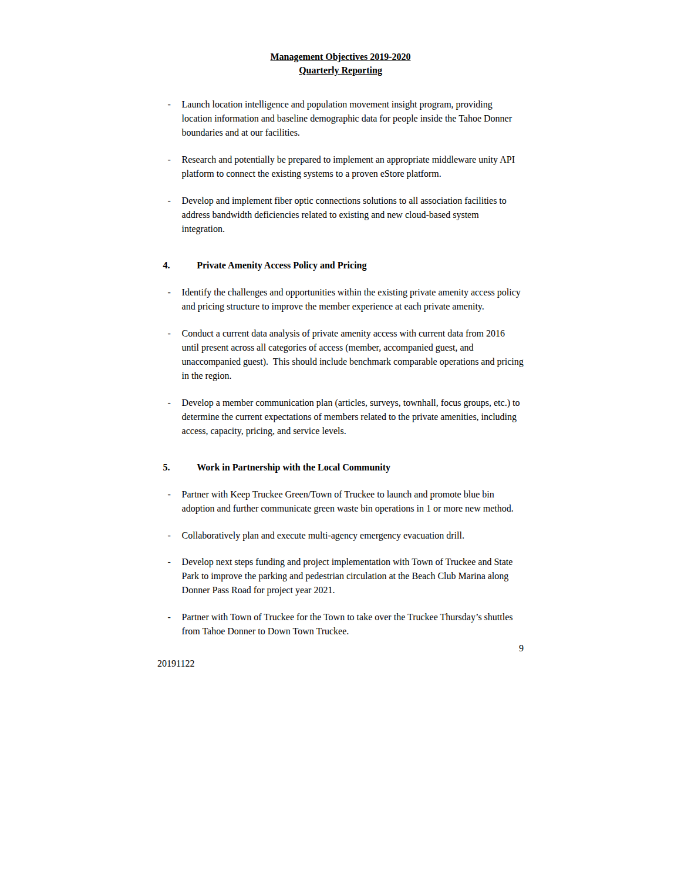Management Objectives 2019-2020
Quarterly Reporting
Launch location intelligence and population movement insight program, providing location information and baseline demographic data for people inside the Tahoe Donner boundaries and at our facilities.
Research and potentially be prepared to implement an appropriate middleware unity API platform to connect the existing systems to a proven eStore platform.
Develop and implement fiber optic connections solutions to all association facilities to address bandwidth deficiencies related to existing and new cloud-based system integration.
4. Private Amenity Access Policy and Pricing
Identify the challenges and opportunities within the existing private amenity access policy and pricing structure to improve the member experience at each private amenity.
Conduct a current data analysis of private amenity access with current data from 2016 until present across all categories of access (member, accompanied guest, and unaccompanied guest). This should include benchmark comparable operations and pricing in the region.
Develop a member communication plan (articles, surveys, townhall, focus groups, etc.) to determine the current expectations of members related to the private amenities, including access, capacity, pricing, and service levels.
5. Work in Partnership with the Local Community
Partner with Keep Truckee Green/Town of Truckee to launch and promote blue bin adoption and further communicate green waste bin operations in 1 or more new method.
Collaboratively plan and execute multi-agency emergency evacuation drill.
Develop next steps funding and project implementation with Town of Truckee and State Park to improve the parking and pedestrian circulation at the Beach Club Marina along Donner Pass Road for project year 2021.
Partner with Town of Truckee for the Town to take over the Truckee Thursday’s shuttles from Tahoe Donner to Down Town Truckee.
9
20191122